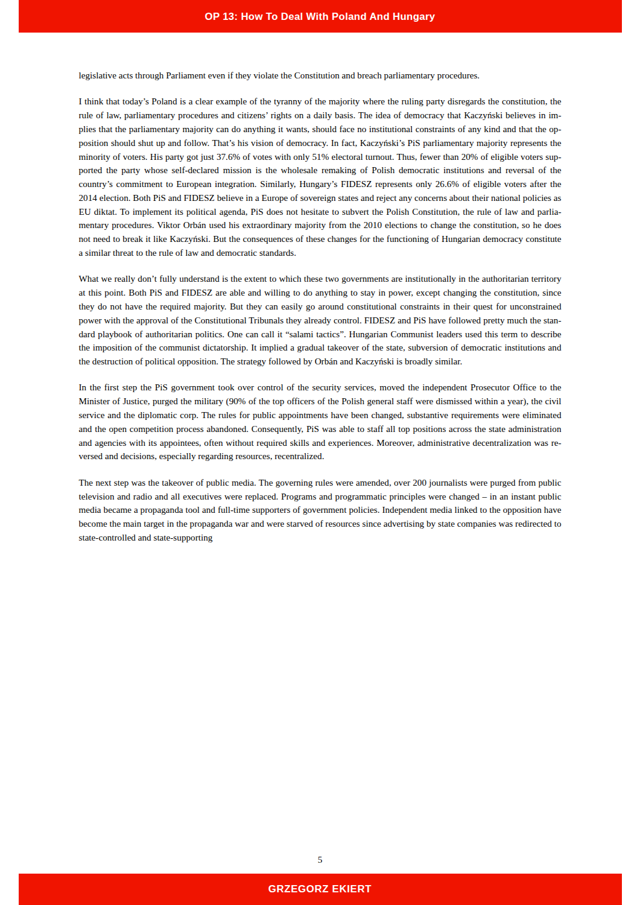OP 13: How To Deal With Poland And Hungary
legislative acts through Parliament even if they violate the Constitution and breach parliamentary procedures.
I think that today’s Poland is a clear example of the tyranny of the majority where the ruling party disregards the constitution, the rule of law, parliamentary procedures and citizens’ rights on a daily basis. The idea of democracy that Kaczyński believes in implies that the parliamentary majority can do anything it wants, should face no institutional constraints of any kind and that the opposition should shut up and follow. That’s his vision of democracy. In fact, Kaczyński’s PiS parliamentary majority represents the minority of voters. His party got just 37.6% of votes with only 51% electoral turnout. Thus, fewer than 20% of eligible voters supported the party whose self-declared mission is the wholesale remaking of Polish democratic institutions and reversal of the country’s commitment to European integration. Similarly, Hungary’s FIDESZ represents only 26.6% of eligible voters after the 2014 election. Both PiS and FIDESZ believe in a Europe of sovereign states and reject any concerns about their national policies as EU diktat. To implement its political agenda, PiS does not hesitate to subvert the Polish Constitution, the rule of law and parliamentary procedures. Viktor Orbán used his extraordinary majority from the 2010 elections to change the constitution, so he does not need to break it like Kaczyński. But the consequences of these changes for the functioning of Hungarian democracy constitute a similar threat to the rule of law and democratic standards.
What we really don’t fully understand is the extent to which these two governments are institutionally in the authoritarian territory at this point. Both PiS and FIDESZ are able and willing to do anything to stay in power, except changing the constitution, since they do not have the required majority. But they can easily go around constitutional constraints in their quest for unconstrained power with the approval of the Constitutional Tribunals they already control. FIDESZ and PiS have followed pretty much the standard playbook of authoritarian politics. One can call it “salami tactics”. Hungarian Communist leaders used this term to describe the imposition of the communist dictatorship. It implied a gradual takeover of the state, subversion of democratic institutions and the destruction of political opposition. The strategy followed by Orbán and Kaczyński is broadly similar.
In the first step the PiS government took over control of the security services, moved the independent Prosecutor Office to the Minister of Justice, purged the military (90% of the top officers of the Polish general staff were dismissed within a year), the civil service and the diplomatic corp. The rules for public appointments have been changed, substantive requirements were eliminated and the open competition process abandoned. Consequently, PiS was able to staff all top positions across the state administration and agencies with its appointees, often without required skills and experiences. Moreover, administrative decentralization was reversed and decisions, especially regarding resources, recentralized.
The next step was the takeover of public media. The governing rules were amended, over 200 journalists were purged from public television and radio and all executives were replaced. Programs and programmatic principles were changed – in an instant public media became a propaganda tool and full-time supporters of government policies. Independent media linked to the opposition have become the main target in the propaganda war and were starved of resources since advertising by state companies was redirected to state-controlled and state-supporting
5
GRZEGORZ EKIERT